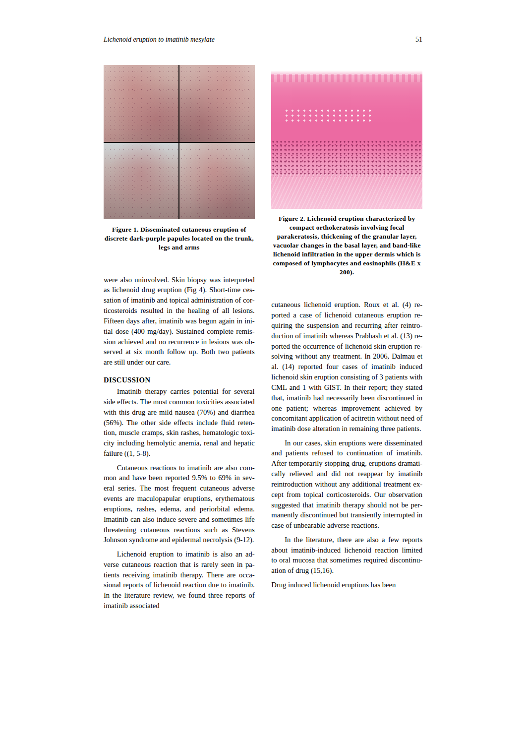Lichenoid eruption to imatinib mesylate
51
Figure 1. Disseminated cutaneous eruption of discrete dark-purple papules located on the trunk, legs and arms
were also uninvolved. Skin biopsy was interpreted as lichenoid drug eruption (Fig 4). Short-time cessation of imatinib and topical administration of corticosteroids resulted in the healing of all lesions. Fifteen days after, imatinib was begun again in initial dose (400 mg/day). Sustained complete remission achieved and no recurrence in lesions was observed at six month follow up. Both two patients are still under our care.
DISCUSSION
Imatinib therapy carries potential for several side effects. The most common toxicities associated with this drug are mild nausea (70%) and diarrhea (56%). The other side effects include fluid retention, muscle cramps, skin rashes, hematologic toxicity including hemolytic anemia, renal and hepatic failure ((1, 5-8).
Cutaneous reactions to imatinib are also common and have been reported 9.5% to 69% in several series. The most frequent cutaneous adverse events are maculopapular eruptions, erythematous eruptions, rashes, edema, and periorbital edema. Imatinib can also induce severe and sometimes life threatening cutaneous reactions such as Stevens Johnson syndrome and epidermal necrolysis (9-12).
Lichenoid eruption to imatinib is also an adverse cutaneous reaction that is rarely seen in patients receiving imatinib therapy. There are occasional reports of lichenoid reaction due to imatinib. In the literature review, we found three reports of imatinib associated
Figure 2. Lichenoid eruption characterized by compact orthokeratosis involving focal parakeratosis, thickening of the granular layer, vacuolar changes in the basal layer, and band-like lichenoid infiltration in the upper dermis which is composed of lymphocytes and eosinophils (H&E x 200).
cutaneous lichenoid eruption. Roux et al. (4) reported a case of lichenoid cutaneous eruption requiring the suspension and recurring after reintroduction of imatinib whereas Prabhash et al. (13) reported the occurrence of lichenoid skin eruption resolving without any treatment. In 2006, Dalmau et al. (14) reported four cases of imatinib induced lichenoid skin eruption consisting of 3 patients with CML and 1 with GIST. In their report; they stated that, imatinib had necessarily been discontinued in one patient; whereas improvement achieved by concomitant application of acitretin without need of imatinib dose alteration in remaining three patients.
In our cases, skin eruptions were disseminated and patients refused to continuation of imatinib. After temporarily stopping drug, eruptions dramatically relieved and did not reappear by imatinib reintroduction without any additional treatment except from topical corticosteroids. Our observation suggested that imatinib therapy should not be permanently discontinued but transiently interrupted in case of unbearable adverse reactions.
In the literature, there are also a few reports about imatinib-induced lichenoid reaction limited to oral mucosa that sometimes required discontinuation of drug (15,16).
Drug induced lichenoid eruptions has been